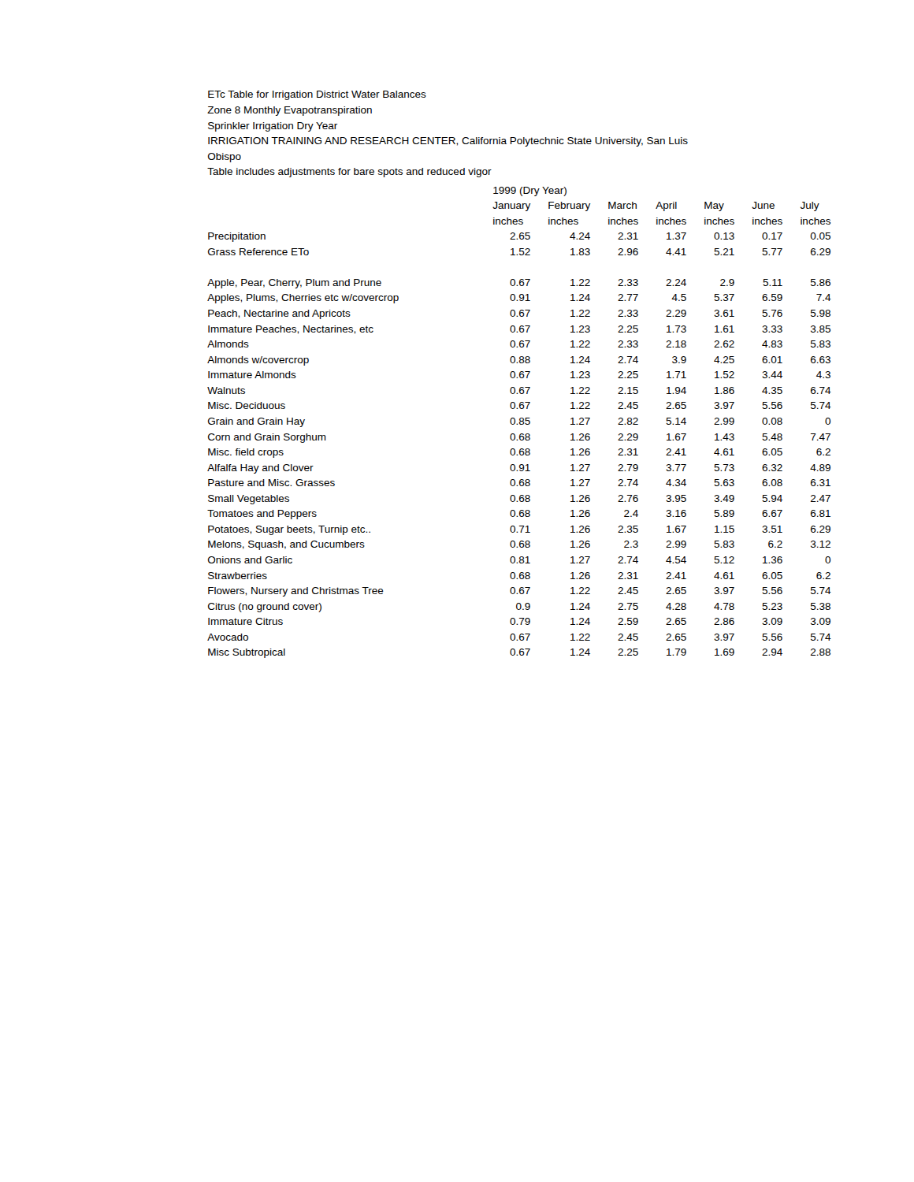ETc Table for Irrigation District Water Balances
Zone 8 Monthly Evapotranspiration
Sprinkler Irrigation Dry Year
IRRIGATION TRAINING AND RESEARCH CENTER, California Polytechnic State University, San Luis Obispo
Table includes adjustments for bare spots and reduced vigor
| | 1999 (Dry Year) |
| | January | February | March | April | May | June | July |
| | inches | inches | inches | inches | inches | inches | inches |
| Precipitation | 2.65 | 4.24 | 2.31 | 1.37 | 0.13 | 0.17 | 0.05 |
| Grass Reference ETo | 1.52 | 1.83 | 2.96 | 4.41 | 5.21 | 5.77 | 6.29 |
| Apple, Pear, Cherry, Plum and Prune | 0.67 | 1.22 | 2.33 | 2.24 | 2.9 | 5.11 | 5.86 |
| Apples, Plums, Cherries etc w/covercrop | 0.91 | 1.24 | 2.77 | 4.5 | 5.37 | 6.59 | 7.4 |
| Peach, Nectarine and Apricots | 0.67 | 1.22 | 2.33 | 2.29 | 3.61 | 5.76 | 5.98 |
| Immature Peaches, Nectarines, etc | 0.67 | 1.23 | 2.25 | 1.73 | 1.61 | 3.33 | 3.85 |
| Almonds | 0.67 | 1.22 | 2.33 | 2.18 | 2.62 | 4.83 | 5.83 |
| Almonds w/covercrop | 0.88 | 1.24 | 2.74 | 3.9 | 4.25 | 6.01 | 6.63 |
| Immature Almonds | 0.67 | 1.23 | 2.25 | 1.71 | 1.52 | 3.44 | 4.3 |
| Walnuts | 0.67 | 1.22 | 2.15 | 1.94 | 1.86 | 4.35 | 6.74 |
| Misc. Deciduous | 0.67 | 1.22 | 2.45 | 2.65 | 3.97 | 5.56 | 5.74 |
| Grain and Grain Hay | 0.85 | 1.27 | 2.82 | 5.14 | 2.99 | 0.08 | 0 |
| Corn and Grain Sorghum | 0.68 | 1.26 | 2.29 | 1.67 | 1.43 | 5.48 | 7.47 |
| Misc. field crops | 0.68 | 1.26 | 2.31 | 2.41 | 4.61 | 6.05 | 6.2 |
| Alfalfa Hay and Clover | 0.91 | 1.27 | 2.79 | 3.77 | 5.73 | 6.32 | 4.89 |
| Pasture and Misc. Grasses | 0.68 | 1.27 | 2.74 | 4.34 | 5.63 | 6.08 | 6.31 |
| Small Vegetables | 0.68 | 1.26 | 2.76 | 3.95 | 3.49 | 5.94 | 2.47 |
| Tomatoes and Peppers | 0.68 | 1.26 | 2.4 | 3.16 | 5.89 | 6.67 | 6.81 |
| Potatoes, Sugar beets, Turnip etc.. | 0.71 | 1.26 | 2.35 | 1.67 | 1.15 | 3.51 | 6.29 |
| Melons, Squash, and Cucumbers | 0.68 | 1.26 | 2.3 | 2.99 | 5.83 | 6.2 | 3.12 |
| Onions and Garlic | 0.81 | 1.27 | 2.74 | 4.54 | 5.12 | 1.36 | 0 |
| Strawberries | 0.68 | 1.26 | 2.31 | 2.41 | 4.61 | 6.05 | 6.2 |
| Flowers, Nursery and Christmas Tree | 0.67 | 1.22 | 2.45 | 2.65 | 3.97 | 5.56 | 5.74 |
| Citrus (no ground cover) | 0.9 | 1.24 | 2.75 | 4.28 | 4.78 | 5.23 | 5.38 |
| Immature Citrus | 0.79 | 1.24 | 2.59 | 2.65 | 2.86 | 3.09 | 3.09 |
| Avocado | 0.67 | 1.22 | 2.45 | 2.65 | 3.97 | 5.56 | 5.74 |
| Misc Subtropical | 0.67 | 1.24 | 2.25 | 1.79 | 1.69 | 2.94 | 2.88 |